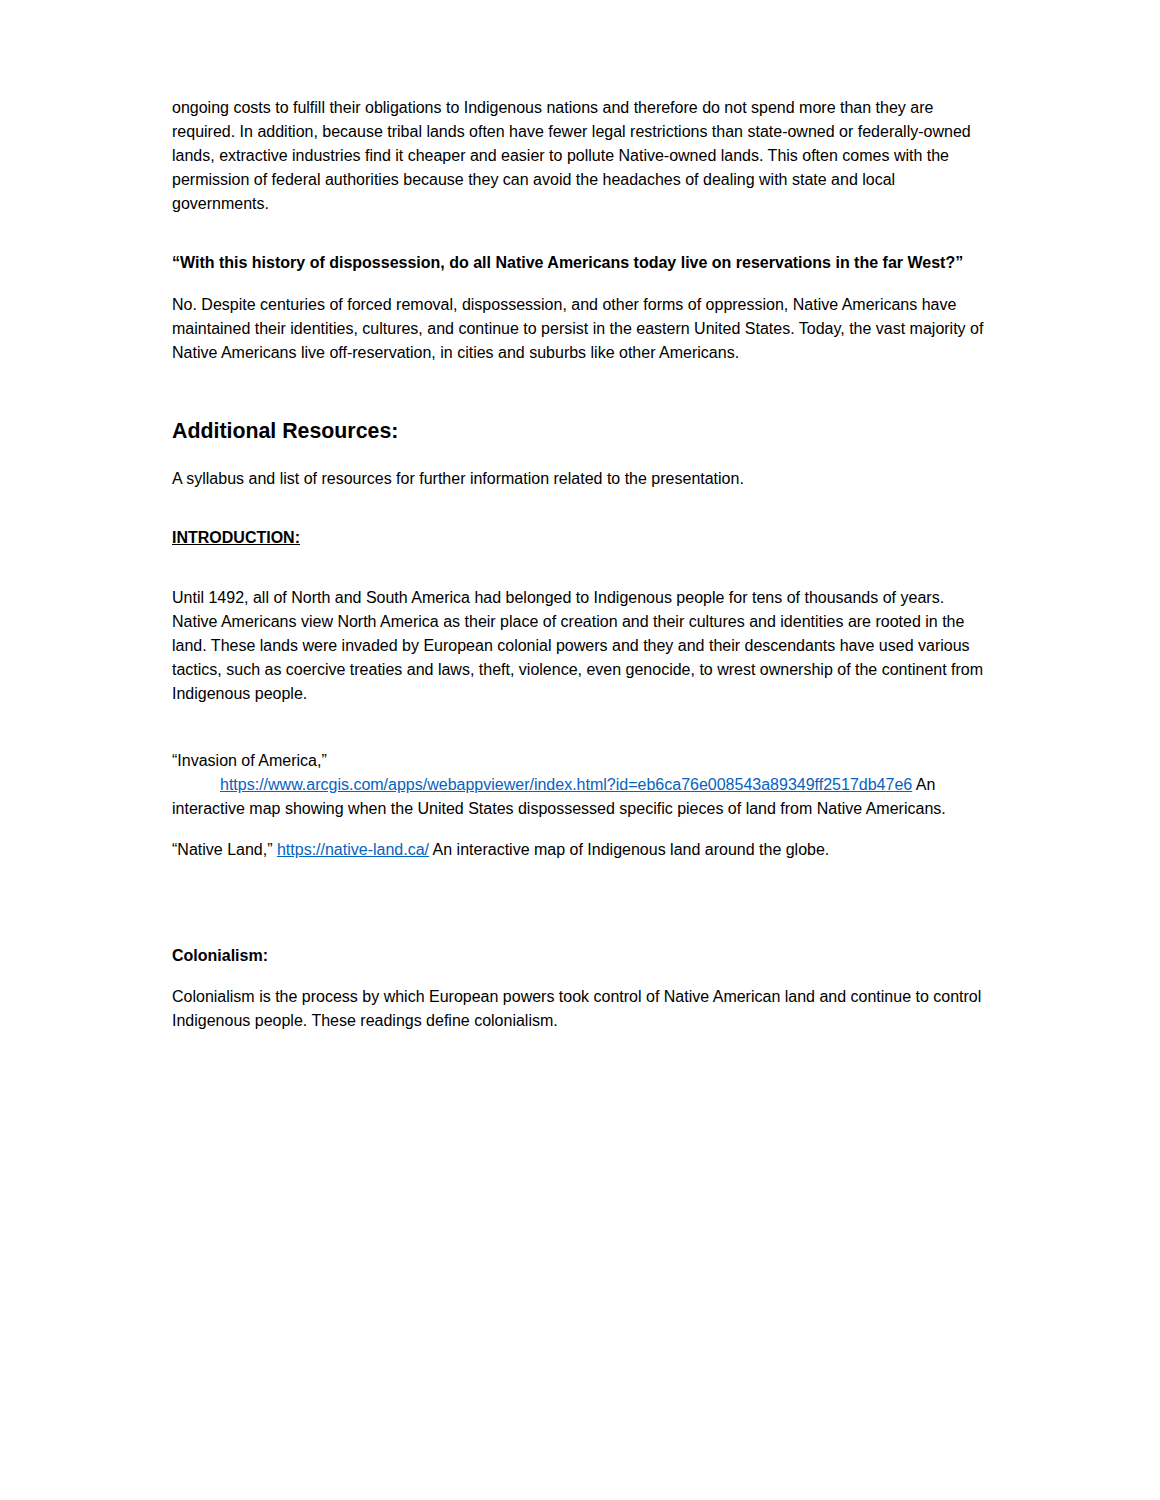ongoing costs to fulfill their obligations to Indigenous nations and therefore do not spend more than they are required. In addition, because tribal lands often have fewer legal restrictions than state-owned or federally-owned lands, extractive industries find it cheaper and easier to pollute Native-owned lands. This often comes with the permission of federal authorities because they can avoid the headaches of dealing with state and local governments.
“With this history of dispossession, do all Native Americans today live on reservations in the far West?”
No. Despite centuries of forced removal, dispossession, and other forms of oppression, Native Americans have maintained their identities, cultures, and continue to persist in the eastern United States. Today, the vast majority of Native Americans live off-reservation, in cities and suburbs like other Americans.
Additional Resources:
A syllabus and list of resources for further information related to the presentation.
INTRODUCTION:
Until 1492, all of North and South America had belonged to Indigenous people for tens of thousands of years. Native Americans view North America as their place of creation and their cultures and identities are rooted in the land. These lands were invaded by European colonial powers and they and their descendants have used various tactics, such as coercive treaties and laws, theft, violence, even genocide, to wrest ownership of the continent from Indigenous people.
“Invasion of America,”
https://www.arcgis.com/apps/webappviewer/index.html?id=eb6ca76e008543a89349ff2517db47e6 An interactive map showing when the United States dispossessed specific pieces of land from Native Americans.
“Native Land,” https://native-land.ca/ An interactive map of Indigenous land around the globe.
Colonialism:
Colonialism is the process by which European powers took control of Native American land and continue to control Indigenous people. These readings define colonialism.